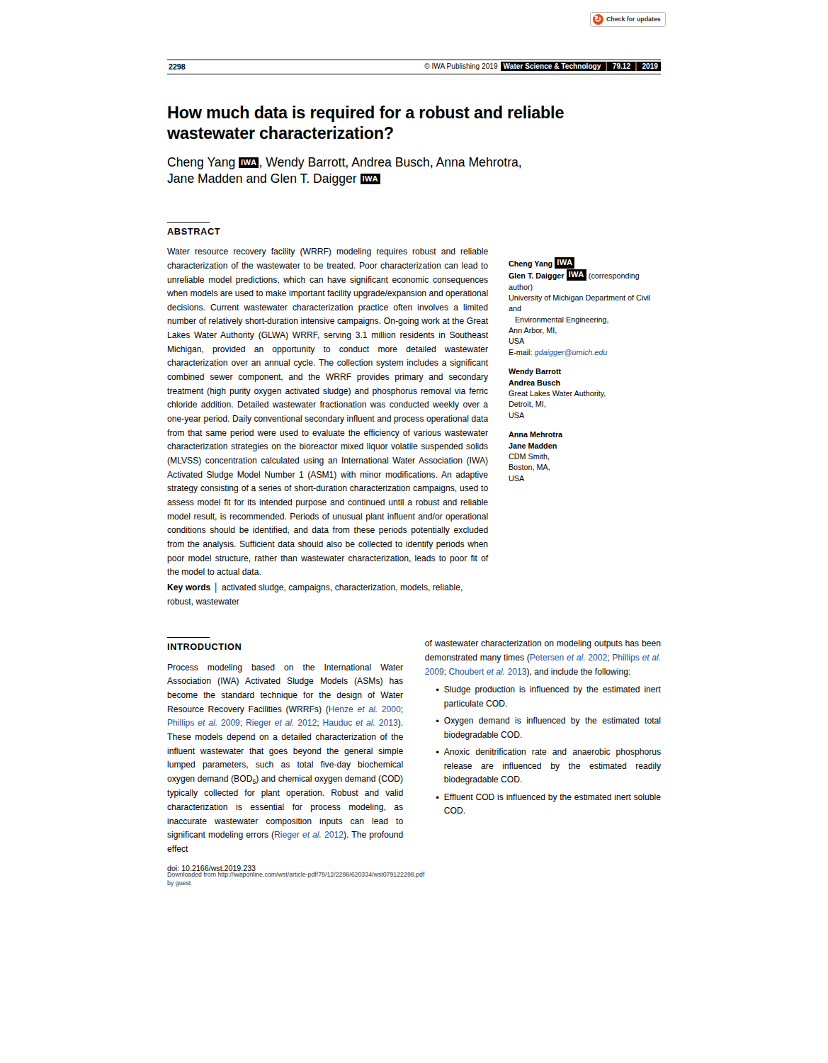↻
Check for updates
2298
© IWA Publishing 2019Water Science & Technology│79.12│2019
How much data is required for a robust and reliable
wastewater characterization?
Cheng Yang IWA, Wendy Barrott, Andrea Busch, Anna Mehrotra,
Jane Madden and Glen T. Daigger IWA
Abstract
Water resource recovery facility (WRRF) modeling requires robust and reliable characterization of the wastewater to be treated. Poor characterization can lead to unreliable model predictions, which can have significant economic consequences when models are used to make important facility upgrade/expansion and operational decisions. Current wastewater characterization practice often involves a limited number of relatively short-duration intensive campaigns. On-going work at the Great Lakes Water Authority (GLWA) WRRF, serving 3.1 million residents in Southeast Michigan, provided an opportunity to conduct more detailed wastewater characterization over an annual cycle. The collection system includes a significant combined sewer component, and the WRRF provides primary and secondary treatment (high purity oxygen activated sludge) and phosphorus removal via ferric chloride addition. Detailed wastewater fractionation was conducted weekly over a one-year period. Daily conventional secondary influent and process operational data from that same period were used to evaluate the efficiency of various wastewater characterization strategies on the bioreactor mixed liquor volatile suspended solids (MLVSS) concentration calculated using an International Water Association (IWA) Activated Sludge Model Number 1 (ASM1) with minor modifications. An adaptive strategy consisting of a series of short-duration characterization campaigns, used to assess model fit for its intended purpose and continued until a robust and reliable model result, is recommended. Periods of unusual plant influent and/or operational conditions should be identified, and data from these periods potentially excluded from the analysis. Sufficient data should also be collected to identify periods when poor model structure, rather than wastewater characterization, leads to poor fit of the model to actual data.
Key words│activated sludge, campaigns, characterization, models, reliable, robust, wastewater
Cheng Yang IWA Glen T. Daigger IWA (corresponding author) University of Michigan Department of Civil and Environmental Engineering, Ann Arbor, MI, USA E-mail: gdaigger@umich.edu
Wendy Barrott Andrea Busch Great Lakes Water Authority, Detroit, MI, USA
Anna Mehrotra Jane Madden CDM Smith, Boston, MA, USA
Introduction
Process modeling based on the International Water Association (IWA) Activated Sludge Models (ASMs) has become the standard technique for the design of Water Resource Recovery Facilities (WRRFs) (Henze et al. 2000; Phillips et al. 2009; Rieger et al. 2012; Hauduc et al. 2013). These models depend on a detailed characterization of the influent wastewater that goes beyond the general simple lumped parameters, such as total five-day biochemical oxygen demand (BOD5) and chemical oxygen demand (COD) typically collected for plant operation. Robust and valid characterization is essential for process modeling, as inaccurate wastewater composition inputs can lead to significant modeling errors (Rieger et al. 2012). The profound effect
doi: 10.2166/wst.2019.233
of wastewater characterization on modeling outputs has been demonstrated many times (Petersen et al. 2002; Phillips et al. 2009; Choubert et al. 2013), and include the following:
Sludge production is influenced by the estimated inert particulate COD.
Oxygen demand is influenced by the estimated total biodegradable COD.
Anoxic denitrification rate and anaerobic phosphorus release are influenced by the estimated readily biodegradable COD.
Effluent COD is influenced by the estimated inert soluble COD.
Downloaded from http://iwaponline.com/wst/article-pdf/79/12/2298/620334/wst079122298.pdf
by guest